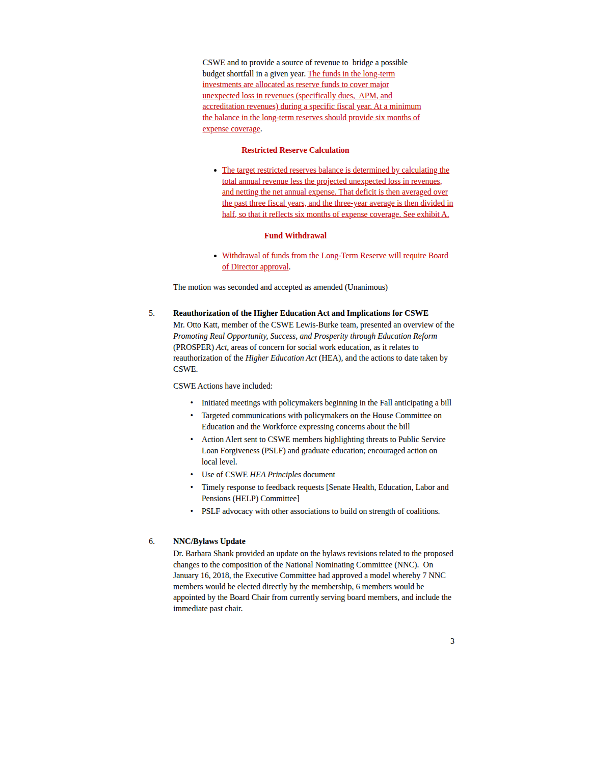CSWE and to provide a source of revenue to bridge a possible budget shortfall in a given year. The funds in the long-term investments are allocated as reserve funds to cover major unexpected loss in revenues (specifically dues, APM, and accreditation revenues) during a specific fiscal year. At a minimum the balance in the long-term reserves should provide six months of expense coverage.
Restricted Reserve Calculation
The target restricted reserves balance is determined by calculating the total annual revenue less the projected unexpected loss in revenues, and netting the net annual expense. That deficit is then averaged over the past three fiscal years, and the three-year average is then divided in half, so that it reflects six months of expense coverage. See exhibit A.
Fund Withdrawal
Withdrawal of funds from the Long-Term Reserve will require Board of Director approval.
The motion was seconded and accepted as amended (Unanimous)
5.
Reauthorization of the Higher Education Act and Implications for CSWE
Mr. Otto Katt, member of the CSWE Lewis-Burke team, presented an overview of the Promoting Real Opportunity, Success, and Prosperity through Education Reform (PROSPER) Act, areas of concern for social work education, as it relates to reauthorization of the Higher Education Act (HEA), and the actions to date taken by CSWE.
CSWE Actions have included:
Initiated meetings with policymakers beginning in the Fall anticipating a bill
Targeted communications with policymakers on the House Committee on Education and the Workforce expressing concerns about the bill
Action Alert sent to CSWE members highlighting threats to Public Service Loan Forgiveness (PSLF) and graduate education; encouraged action on local level.
Use of CSWE HEA Principles document
Timely response to feedback requests [Senate Health, Education, Labor and Pensions (HELP) Committee]
PSLF advocacy with other associations to build on strength of coalitions.
6.
NNC/Bylaws Update
Dr. Barbara Shank provided an update on the bylaws revisions related to the proposed changes to the composition of the National Nominating Committee (NNC). On January 16, 2018, the Executive Committee had approved a model whereby 7 NNC members would be elected directly by the membership, 6 members would be appointed by the Board Chair from currently serving board members, and include the immediate past chair.
3